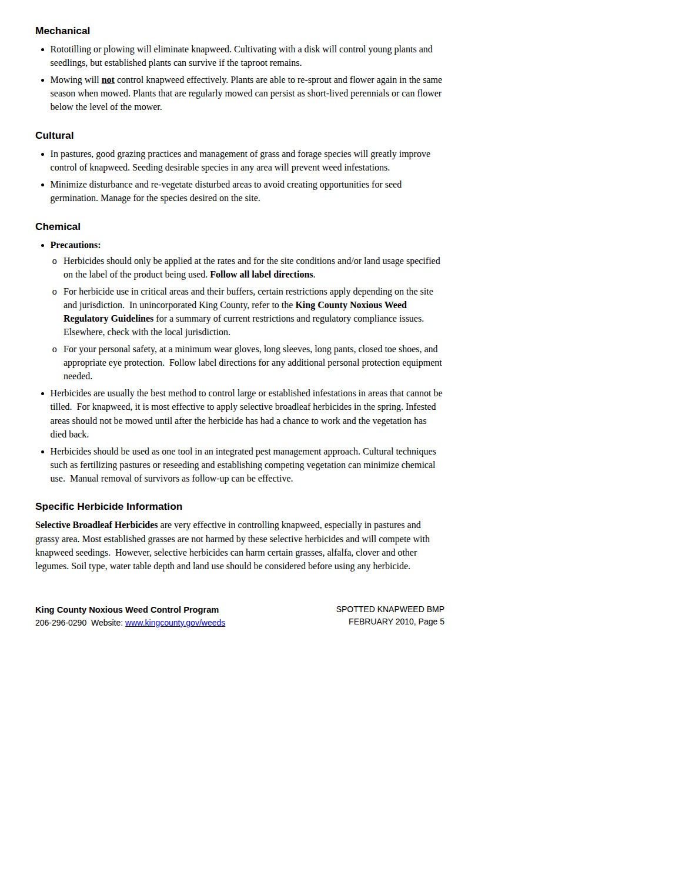Mechanical
Rototilling or plowing will eliminate knapweed. Cultivating with a disk will control young plants and seedlings, but established plants can survive if the taproot remains.
Mowing will not control knapweed effectively. Plants are able to re-sprout and flower again in the same season when mowed. Plants that are regularly mowed can persist as short-lived perennials or can flower below the level of the mower.
Cultural
In pastures, good grazing practices and management of grass and forage species will greatly improve control of knapweed. Seeding desirable species in any area will prevent weed infestations.
Minimize disturbance and re-vegetate disturbed areas to avoid creating opportunities for seed germination. Manage for the species desired on the site.
Chemical
Precautions:
Herbicides should only be applied at the rates and for the site conditions and/or land usage specified on the label of the product being used. Follow all label directions.
For herbicide use in critical areas and their buffers, certain restrictions apply depending on the site and jurisdiction. In unincorporated King County, refer to the King County Noxious Weed Regulatory Guidelines for a summary of current restrictions and regulatory compliance issues. Elsewhere, check with the local jurisdiction.
For your personal safety, at a minimum wear gloves, long sleeves, long pants, closed toe shoes, and appropriate eye protection. Follow label directions for any additional personal protection equipment needed.
Herbicides are usually the best method to control large or established infestations in areas that cannot be tilled. For knapweed, it is most effective to apply selective broadleaf herbicides in the spring. Infested areas should not be mowed until after the herbicide has had a chance to work and the vegetation has died back.
Herbicides should be used as one tool in an integrated pest management approach. Cultural techniques such as fertilizing pastures or reseeding and establishing competing vegetation can minimize chemical use. Manual removal of survivors as follow-up can be effective.
Specific Herbicide Information
Selective Broadleaf Herbicides are very effective in controlling knapweed, especially in pastures and grassy area. Most established grasses are not harmed by these selective herbicides and will compete with knapweed seedings. However, selective herbicides can harm certain grasses, alfalfa, clover and other legumes. Soil type, water table depth and land use should be considered before using any herbicide.
King County Noxious Weed Control Program
206-296-0290 Website: www.kingcounty.gov/weeds
SPOTTED KNAPWEED BMP
FEBRUARY 2010, Page 5